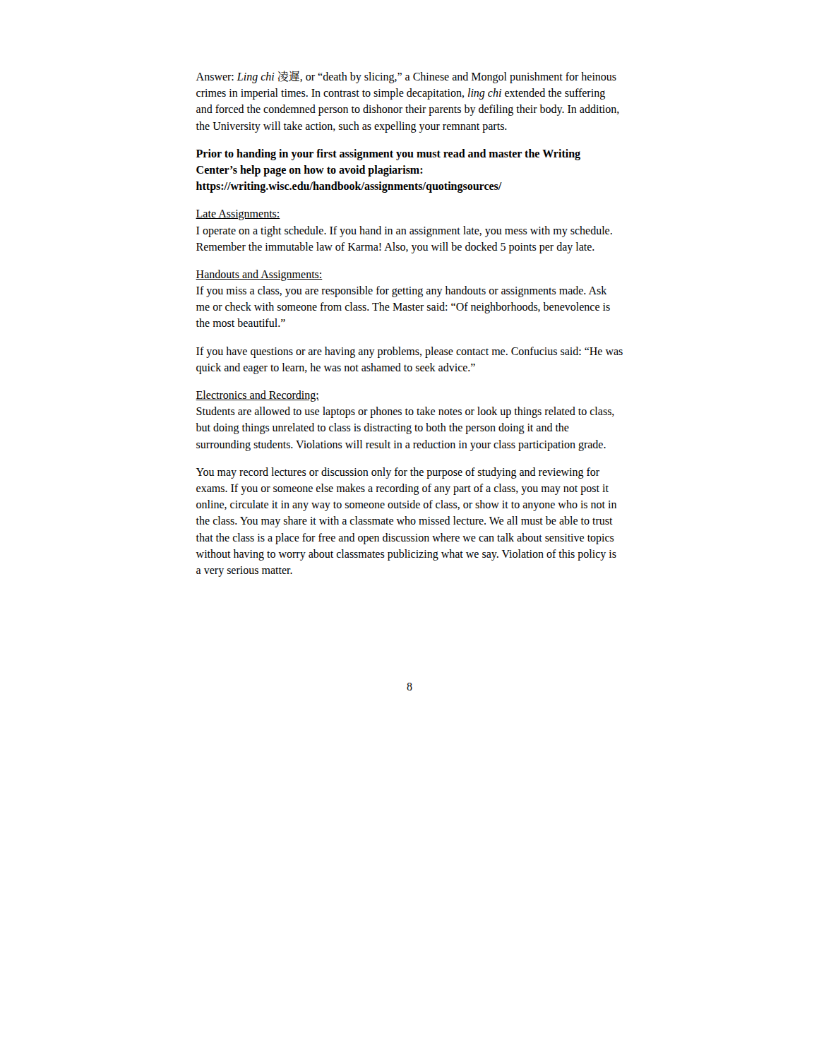Answer: Ling chi 凌遲, or “death by slicing,” a Chinese and Mongol punishment for heinous crimes in imperial times. In contrast to simple decapitation, ling chi extended the suffering and forced the condemned person to dishonor their parents by defiling their body. In addition, the University will take action, such as expelling your remnant parts.
Prior to handing in your first assignment you must read and master the Writing Center’s help page on how to avoid plagiarism:
https://writing.wisc.edu/handbook/assignments/quotingsources/
Late Assignments:
I operate on a tight schedule. If you hand in an assignment late, you mess with my schedule. Remember the immutable law of Karma! Also, you will be docked 5 points per day late.
Handouts and Assignments:
If you miss a class, you are responsible for getting any handouts or assignments made. Ask me or check with someone from class. The Master said: “Of neighborhoods, benevolence is the most beautiful.”
If you have questions or are having any problems, please contact me. Confucius said: “He was quick and eager to learn, he was not ashamed to seek advice.”
Electronics and Recording:
Students are allowed to use laptops or phones to take notes or look up things related to class, but doing things unrelated to class is distracting to both the person doing it and the surrounding students. Violations will result in a reduction in your class participation grade.
You may record lectures or discussion only for the purpose of studying and reviewing for exams. If you or someone else makes a recording of any part of a class, you may not post it online, circulate it in any way to someone outside of class, or show it to anyone who is not in the class. You may share it with a classmate who missed lecture. We all must be able to trust that the class is a place for free and open discussion where we can talk about sensitive topics without having to worry about classmates publicizing what we say. Violation of this policy is a very serious matter.
8